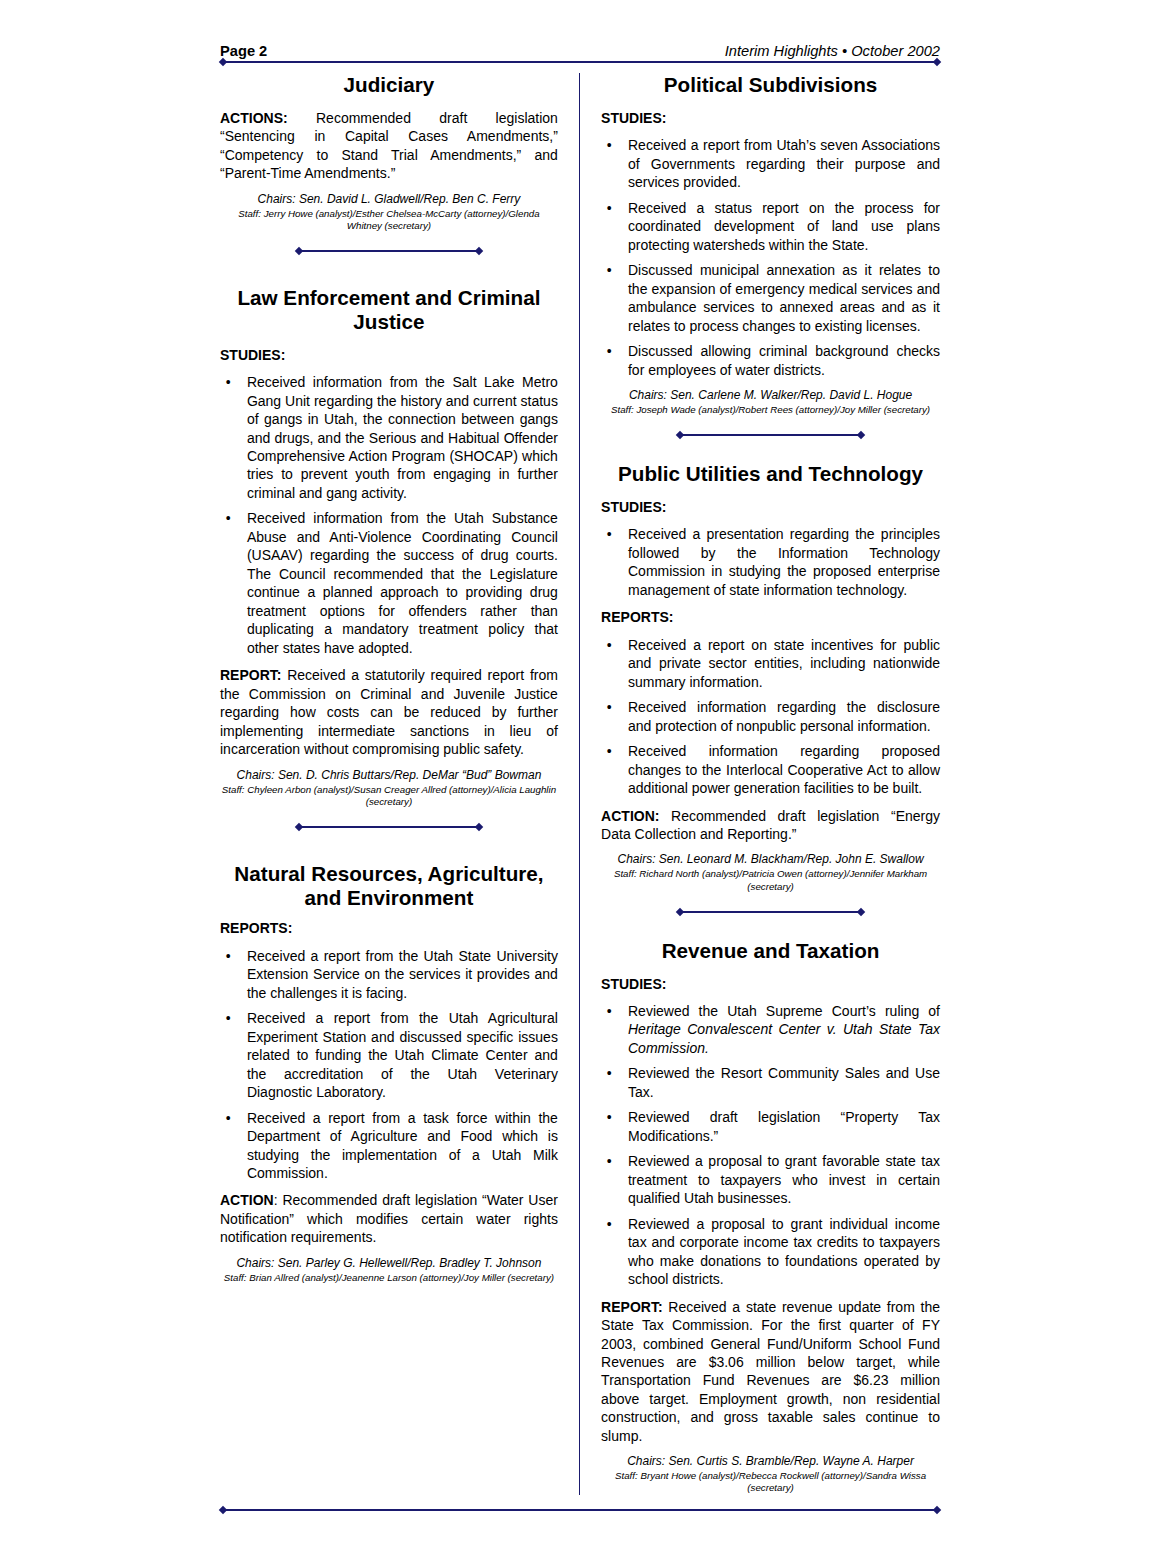Page 2 Interim Highlights • October 2002
Judiciary
ACTIONS: Recommended draft legislation “Sentencing in Capital Cases Amendments,” “Competency to Stand Trial Amendments,” and “Parent-Time Amendments.”
Chairs: Sen. David L. Gladwell/Rep. Ben C. Ferry
Staff: Jerry Howe (analyst)/Esther Chelsea-McCarty (attorney)/Glenda Whitney (secretary)
Law Enforcement and Criminal Justice
STUDIES:
Received information from the Salt Lake Metro Gang Unit regarding the history and current status of gangs in Utah, the connection between gangs and drugs, and the Serious and Habitual Offender Comprehensive Action Program (SHOCAP) which tries to prevent youth from engaging in further criminal and gang activity.
Received information from the Utah Substance Abuse and Anti-Violence Coordinating Council (USAAV) regarding the success of drug courts. The Council recommended that the Legislature continue a planned approach to providing drug treatment options for offenders rather than duplicating a mandatory treatment policy that other states have adopted.
REPORT: Received a statutorily required report from the Commission on Criminal and Juvenile Justice regarding how costs can be reduced by further implementing intermediate sanctions in lieu of incarceration without compromising public safety.
Chairs: Sen. D. Chris Buttars/Rep. DeMar “Bud” Bowman
Staff: Chyleen Arbon (analyst)/Susan Creager Allred (attorney)/Alicia Laughlin (secretary)
Natural Resources, Agriculture,
and Environment
REPORTS:
Received a report from the Utah State University Extension Service on the services it provides and the challenges it is facing.
Received a report from the Utah Agricultural Experiment Station and discussed specific issues related to funding the Utah Climate Center and the accreditation of the Utah Veterinary Diagnostic Laboratory.
Received a report from a task force within the Department of Agriculture and Food which is studying the implementation of a Utah Milk Commission.
ACTION: Recommended draft legislation “Water User Notification” which modifies certain water rights notification requirements.
Chairs: Sen. Parley G. Hellewell/Rep. Bradley T. Johnson
Staff: Brian Allred (analyst)/Jeanenne Larson (attorney)/Joy Miller (secretary)
Political Subdivisions
STUDIES:
Received a report from Utah’s seven Associations of Governments regarding their purpose and services provided.
Received a status report on the process for coordinated development of land use plans protecting watersheds within the State.
Discussed municipal annexation as it relates to the expansion of emergency medical services and ambulance services to annexed areas and as it relates to process changes to existing licenses.
Discussed allowing criminal background checks for employees of water districts.
Chairs: Sen. Carlene M. Walker/Rep. David L. Hogue
Staff: Joseph Wade (analyst)/Robert Rees (attorney)/Joy Miller (secretary)
Public Utilities and Technology
STUDIES:
Received a presentation regarding the principles followed by the Information Technology Commission in studying the proposed enterprise management of state information technology.
REPORTS:
Received a report on state incentives for public and private sector entities, including nationwide summary information.
Received information regarding the disclosure and protection of nonpublic personal information.
Received information regarding proposed changes to the Interlocal Cooperative Act to allow additional power generation facilities to be built.
ACTION: Recommended draft legislation “Energy Data Collection and Reporting.”
Chairs: Sen. Leonard M. Blackham/Rep. John E. Swallow
Staff: Richard North (analyst)/Patricia Owen (attorney)/Jennifer Markham (secretary)
Revenue and Taxation
STUDIES:
Reviewed the Utah Supreme Court’s ruling of Heritage Convalescent Center v. Utah State Tax Commission.
Reviewed the Resort Community Sales and Use Tax.
Reviewed draft legislation “Property Tax Modifications.”
Reviewed a proposal to grant favorable state tax treatment to taxpayers who invest in certain qualified Utah businesses.
Reviewed a proposal to grant individual income tax and corporate income tax credits to taxpayers who make donations to foundations operated by school districts.
REPORT: Received a state revenue update from the State Tax Commission. For the first quarter of FY 2003, combined General Fund/Uniform School Fund Revenues are $3.06 million below target, while Transportation Fund Revenues are $6.23 million above target. Employment growth, non residential construction, and gross taxable sales continue to slump.
Chairs: Sen. Curtis S. Bramble/Rep. Wayne A. Harper
Staff: Bryant Howe (analyst)/Rebecca Rockwell (attorney)/Sandra Wissa (secretary)